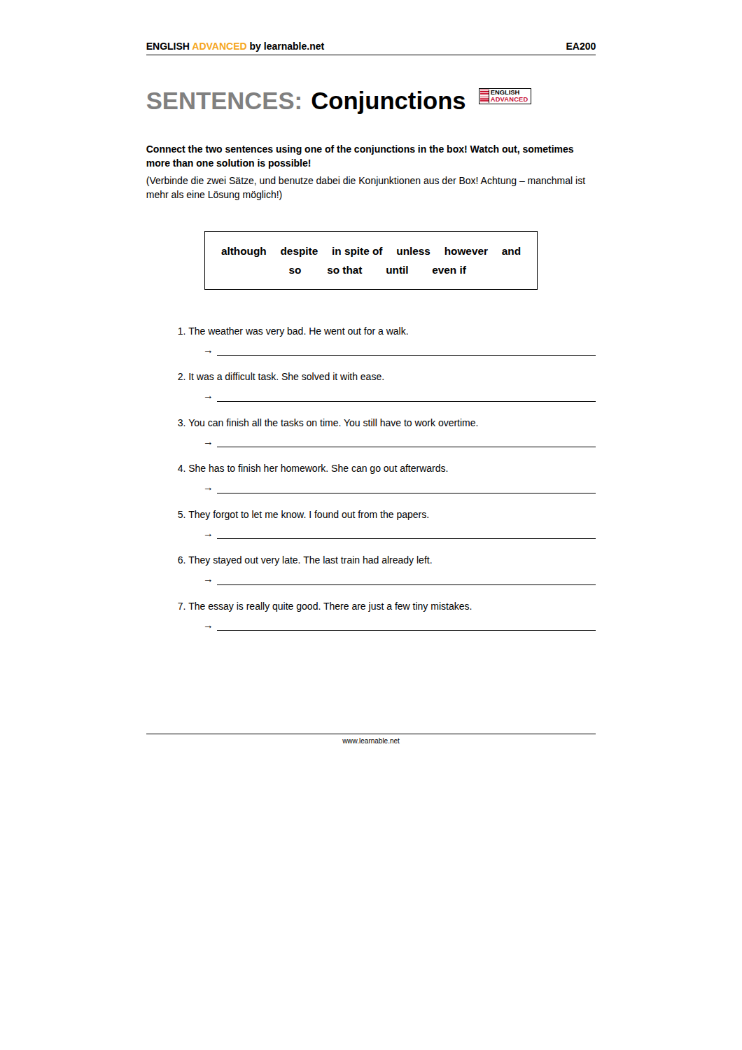ENGLISH ADVANCED by learnable.net
EA200
SENTENCES: Conjunctions ENGLISH ADVANCED
Connect the two sentences using one of the conjunctions in the box! Watch out, sometimes more than one solution is possible!
(Verbinde die zwei Sätze, und benutze dabei die Konjunktionen aus der Box! Achtung – manchmal ist mehr als eine Lösung möglich!)
although despite in spite of unless however and
so so that until even if
The weather was very bad. He went out for a walk.
→
It was a difficult task. She solved it with ease.
→
You can finish all the tasks on time. You still have to work overtime.
→
She has to finish her homework. She can go out afterwards.
→
They forgot to let me know. I found out from the papers.
→
They stayed out very late. The last train had already left.
→
The essay is really quite good. There are just a few tiny mistakes.
→
www.learnable.net